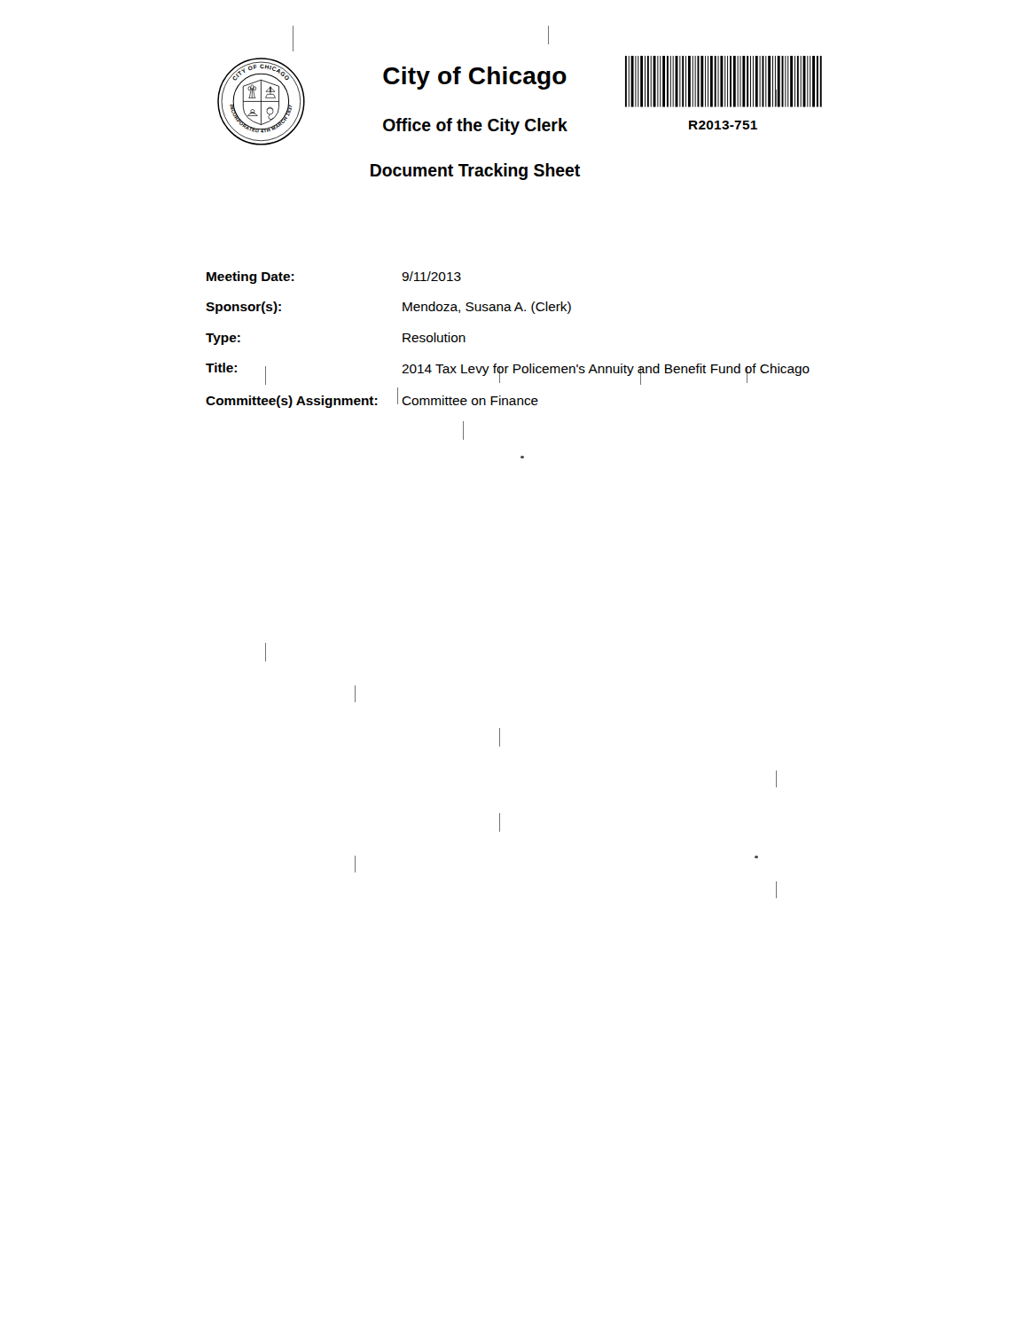CITY OF CHICAGO INCORPORATED 4TH MARCH 1837
City of Chicago
Office of the City Clerk
Document Tracking Sheet
R2013-751
| Meeting Date: | 9/11/2013 |
| Sponsor(s): | Mendoza, Susana A. (Clerk) |
| Type: | Resolution |
| Title: | 2014 Tax Levy for Policemen's Annuity and Benefit Fund of Chicago |
| Committee(s) Assignment: | Committee on Finance |